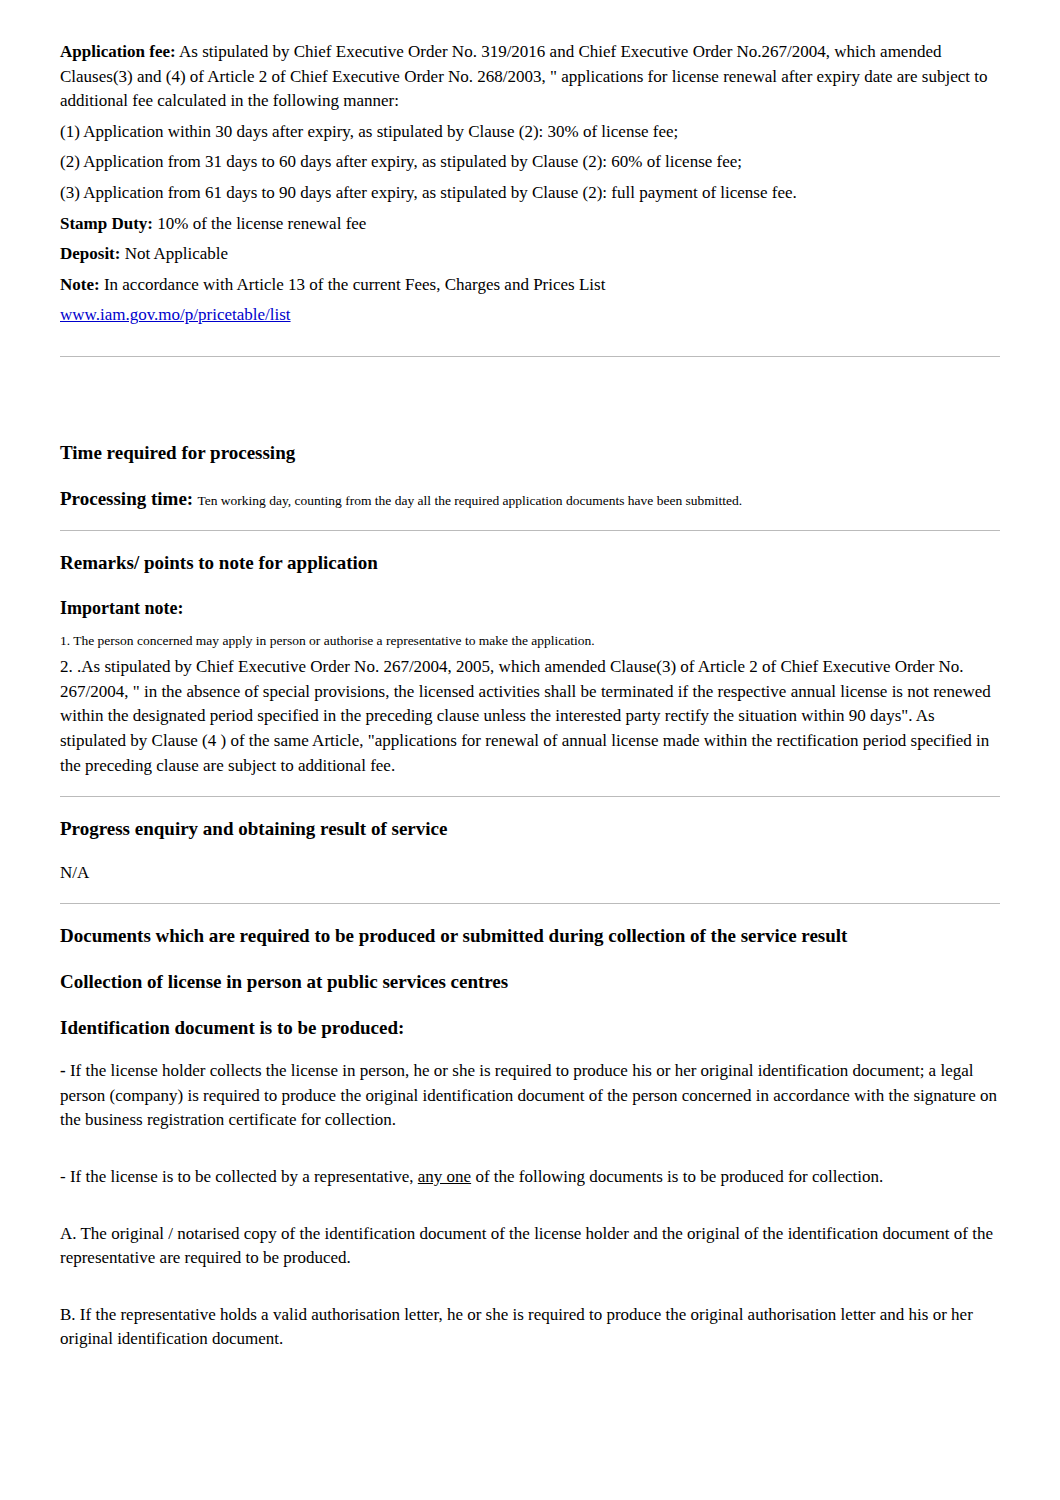Application fee: As stipulated by Chief Executive Order No. 319/2016 and Chief Executive Order No.267/2004, which amended Clauses(3) and (4) of Article 2 of Chief Executive Order No. 268/2003, " applications for license renewal after expiry date are subject to additional fee calculated in the following manner:
(1) Application within 30 days after expiry, as stipulated by Clause (2): 30% of license fee;
(2) Application from 31 days to 60 days after expiry, as stipulated by Clause (2): 60% of license fee;
(3) Application from 61 days to 90 days after expiry, as stipulated by Clause (2): full payment of license fee.
Stamp Duty: 10% of the license renewal fee
Deposit: Not Applicable
Note: In accordance with Article 13 of the current Fees, Charges and Prices List
www.iam.gov.mo/p/pricetable/list
Time required for processing
Processing time: Ten working day, counting from the day all the required application documents have been submitted.
Remarks/ points to note for application
Important note:
1. The person concerned may apply in person or authorise a representative to make the application.
2. .As stipulated by Chief Executive Order No. 267/2004, 2005, which amended Clause(3) of Article 2 of Chief Executive Order No. 267/2004, " in the absence of special provisions, the licensed activities shall be terminated if the respective annual license is not renewed within the designated period specified in the preceding clause unless the interested party rectify the situation within 90 days". As stipulated by Clause (4 ) of the same Article, "applications for renewal of annual license made within the rectification period specified in the preceding clause are subject to additional fee.
Progress enquiry and obtaining result of service
N/A
Documents which are required to be produced or submitted during collection of the service result
Collection of license in person at public services centres
Identification document is to be produced:
- If the license holder collects the license in person, he or she is required to produce his or her original identification document; a legal person (company) is required to produce the original identification document of the person concerned in accordance with the signature on the business registration certificate for collection.
- If the license is to be collected by a representative, any one of the following documents is to be produced for collection.
A. The original / notarised copy of the identification document of the license holder and the original of the identification document of the representative are required to be produced.
B. If the representative holds a valid authorisation letter, he or she is required to produce the original authorisation letter and his or her original identification document.